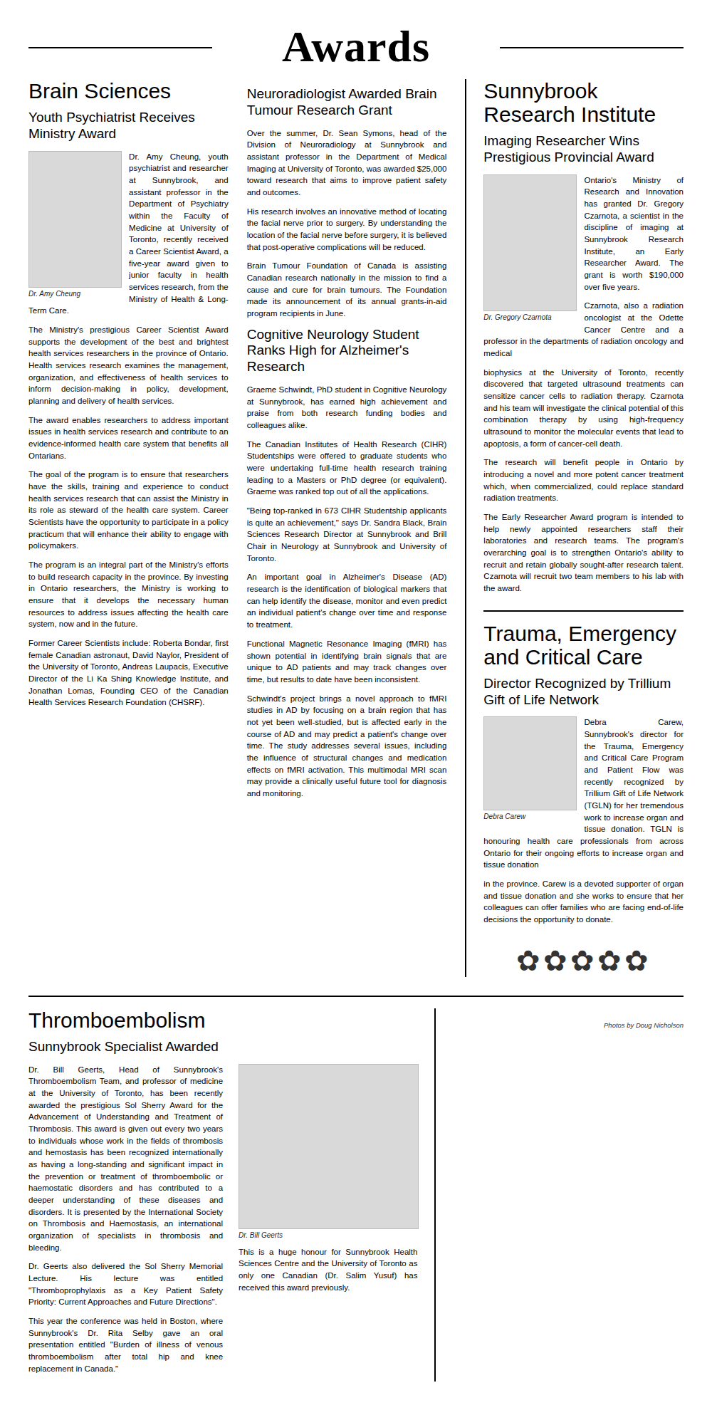Awards
Brain Sciences
Youth Psychiatrist Receives Ministry Award
Dr. Amy Cheung
Dr. Amy Cheung, youth psychiatrist and researcher at Sunnybrook, and assistant professor in the Department of Psychiatry within the Faculty of Medicine at University of Toronto, recently received a Career Scientist Award, a five-year award given to junior faculty in health services research, from the Ministry of Health & Long-Term Care.
The Ministry's prestigious Career Scientist Award supports the development of the best and brightest health services researchers in the province of Ontario. Health services research examines the management, organization, and effectiveness of health services to inform decision-making in policy, development, planning and delivery of health services.
The award enables researchers to address important issues in health services research and contribute to an evidence-informed health care system that benefits all Ontarians.
The goal of the program is to ensure that researchers have the skills, training and experience to conduct health services research that can assist the Ministry in its role as steward of the health care system. Career Scientists have the opportunity to participate in a policy practicum that will enhance their ability to engage with policymakers.
The program is an integral part of the Ministry's efforts to build research capacity in the province. By investing in Ontario researchers, the Ministry is working to ensure that it develops the necessary human resources to address issues affecting the health care system, now and in the future.
Former Career Scientists include: Roberta Bondar, first female Canadian astronaut, David Naylor, President of the University of Toronto, Andreas Laupacis, Executive Director of the Li Ka Shing Knowledge Institute, and Jonathan Lomas, Founding CEO of the Canadian Health Services Research Foundation (CHSRF).
Neuroradiologist Awarded Brain Tumour Research Grant
Over the summer, Dr. Sean Symons, head of the Division of Neuroradiology at Sunnybrook and assistant professor in the Department of Medical Imaging at University of Toronto, was awarded $25,000 toward research that aims to improve patient safety and outcomes.
His research involves an innovative method of locating the facial nerve prior to surgery. By understanding the location of the facial nerve before surgery, it is believed that post-operative complications will be reduced.
Brain Tumour Foundation of Canada is assisting Canadian research nationally in the mission to find a cause and cure for brain tumours. The Foundation made its announcement of its annual grants-in-aid program recipients in June.
Cognitive Neurology Student Ranks High for Alzheimer's Research
Graeme Schwindt, PhD student in Cognitive Neurology at Sunnybrook, has earned high achievement and praise from both research funding bodies and colleagues alike.
The Canadian Institutes of Health Research (CIHR) Studentships were offered to graduate students who were undertaking full-time health research training leading to a Masters or PhD degree (or equivalent). Graeme was ranked top out of all the applications.
"Being top-ranked in 673 CIHR Studentship applicants is quite an achievement," says Dr. Sandra Black, Brain Sciences Research Director at Sunnybrook and Brill Chair in Neurology at Sunnybrook and University of Toronto.
An important goal in Alzheimer's Disease (AD) research is the identification of biological markers that can help identify the disease, monitor and even predict an individual patient's change over time and response to treatment.
Functional Magnetic Resonance Imaging (fMRI) has shown potential in identifying brain signals that are unique to AD patients and may track changes over time, but results to date have been inconsistent.
Schwindt's project brings a novel approach to fMRI studies in AD by focusing on a brain region that has not yet been well-studied, but is affected early in the course of AD and may predict a patient's change over time. The study addresses several issues, including the influence of structural changes and medication effects on fMRI activation. This multimodal MRI scan may provide a clinically useful future tool for diagnosis and monitoring.
Sunnybrook Research Institute
Imaging Researcher Wins Prestigious Provincial Award
Dr. Gregory Czarnota
Ontario's Ministry of Research and Innovation has granted Dr. Gregory Czarnota, a scientist in the discipline of imaging at Sunnybrook Research Institute, an Early Researcher Award. The grant is worth $190,000 over five years.
Czarnota, also a radiation oncologist at the Odette Cancer Centre and a professor in the departments of radiation oncology and medical
biophysics at the University of Toronto, recently discovered that targeted ultrasound treatments can sensitize cancer cells to radiation therapy. Czarnota and his team will investigate the clinical potential of this combination therapy by using high-frequency ultrasound to monitor the molecular events that lead to apoptosis, a form of cancer-cell death.
The research will benefit people in Ontario by introducing a novel and more potent cancer treatment which, when commercialized, could replace standard radiation treatments.
The Early Researcher Award program is intended to help newly appointed researchers staff their laboratories and research teams. The program's overarching goal is to strengthen Ontario's ability to recruit and retain globally sought-after research talent. Czarnota will recruit two team members to his lab with the award.
Trauma, Emergency and Critical Care
Director Recognized by Trillium Gift of Life Network
Debra Carew
Debra Carew, Sunnybrook's director for the Trauma, Emergency and Critical Care Program and Patient Flow was recently recognized by Trillium Gift of Life Network (TGLN) for her tremendous work to increase organ and tissue donation. TGLN is honouring health care professionals from across Ontario for their ongoing efforts to increase organ and tissue donation
in the province. Carew is a devoted supporter of organ and tissue donation and she works to ensure that her colleagues can offer families who are facing end-of-life decisions the opportunity to donate.
✿✿✿✿✿
Thromboembolism
Sunnybrook Specialist Awarded
Dr. Bill Geerts, Head of Sunnybrook's Thromboembolism Team, and professor of medicine at the University of Toronto, has been recently awarded the prestigious Sol Sherry Award for the Advancement of Understanding and Treatment of Thrombosis. This award is given out every two years to individuals whose work in the fields of thrombosis and hemostasis has been recognized internationally as having a long-standing and significant impact in the prevention or treatment of thromboembolic or haemostatic disorders and has contributed to a deeper understanding of these diseases and disorders. It is presented by the International Society on Thrombosis and Haemostasis, an international organization of specialists in thrombosis and bleeding.
Dr. Geerts also delivered the Sol Sherry Memorial Lecture. His lecture was entitled "Thromboprophylaxis as a Key Patient Safety Priority: Current Approaches and Future Directions".
This year the conference was held in Boston, where Sunnybrook's Dr. Rita Selby gave an oral presentation entitled "Burden of illness of venous thromboembolism after total hip and knee replacement in Canada."
Dr. Bill Geerts
This is a huge honour for Sunnybrook Health Sciences Centre and the University of Toronto as only one Canadian (Dr. Salim Yusuf) has received this award previously.
Photos by Doug Nicholson